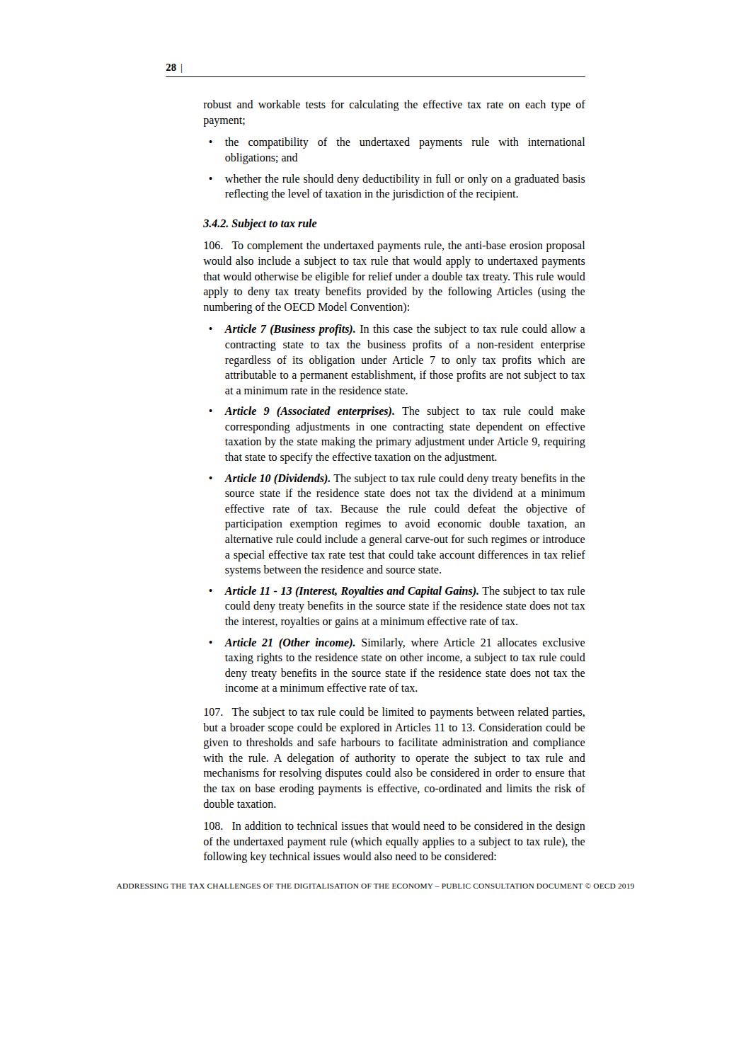28|
robust and workable tests for calculating the effective tax rate on each type of payment;
the compatibility of the undertaxed payments rule with international obligations; and
whether the rule should deny deductibility in full or only on a graduated basis reflecting the level of taxation in the jurisdiction of the recipient.
3.4.2. Subject to tax rule
106. To complement the undertaxed payments rule, the anti-base erosion proposal would also include a subject to tax rule that would apply to undertaxed payments that would otherwise be eligible for relief under a double tax treaty. This rule would apply to deny tax treaty benefits provided by the following Articles (using the numbering of the OECD Model Convention):
Article 7 (Business profits). In this case the subject to tax rule could allow a contracting state to tax the business profits of a non-resident enterprise regardless of its obligation under Article 7 to only tax profits which are attributable to a permanent establishment, if those profits are not subject to tax at a minimum rate in the residence state.
Article 9 (Associated enterprises). The subject to tax rule could make corresponding adjustments in one contracting state dependent on effective taxation by the state making the primary adjustment under Article 9, requiring that state to specify the effective taxation on the adjustment.
Article 10 (Dividends). The subject to tax rule could deny treaty benefits in the source state if the residence state does not tax the dividend at a minimum effective rate of tax. Because the rule could defeat the objective of participation exemption regimes to avoid economic double taxation, an alternative rule could include a general carve-out for such regimes or introduce a special effective tax rate test that could take account differences in tax relief systems between the residence and source state.
Article 11 - 13 (Interest, Royalties and Capital Gains). The subject to tax rule could deny treaty benefits in the source state if the residence state does not tax the interest, royalties or gains at a minimum effective rate of tax.
Article 21 (Other income). Similarly, where Article 21 allocates exclusive taxing rights to the residence state on other income, a subject to tax rule could deny treaty benefits in the source state if the residence state does not tax the income at a minimum effective rate of tax.
107. The subject to tax rule could be limited to payments between related parties, but a broader scope could be explored in Articles 11 to 13. Consideration could be given to thresholds and safe harbours to facilitate administration and compliance with the rule. A delegation of authority to operate the subject to tax rule and mechanisms for resolving disputes could also be considered in order to ensure that the tax on base eroding payments is effective, co-ordinated and limits the risk of double taxation.
108. In addition to technical issues that would need to be considered in the design of the undertaxed payment rule (which equally applies to a subject to tax rule), the following key technical issues would also need to be considered:
ADDRESSING THE TAX CHALLENGES OF THE DIGITALISATION OF THE ECONOMY – PUBLIC CONSULTATION DOCUMENT © OECD 2019